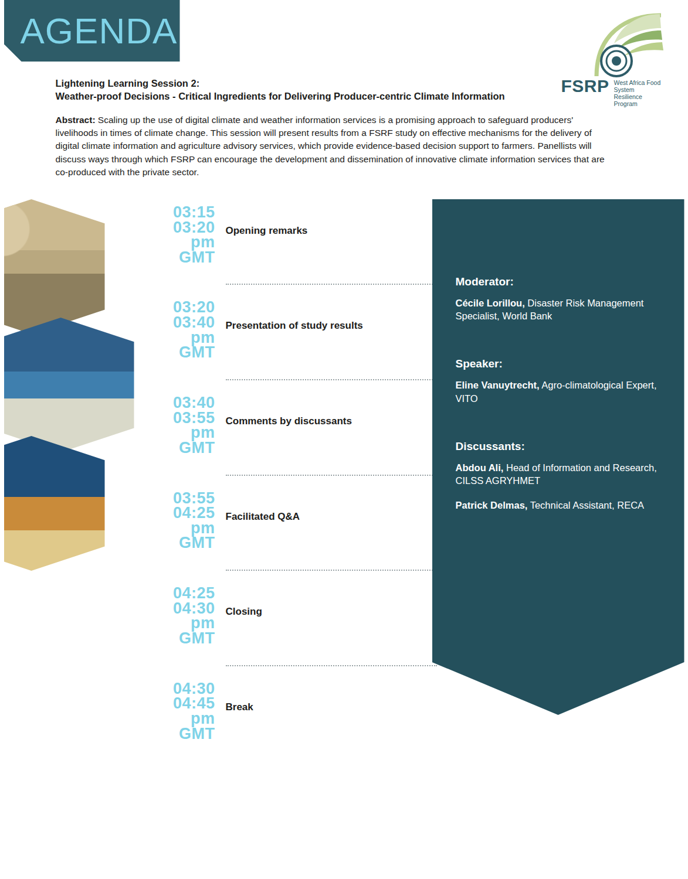AGENDA
FSRP
West Africa Food System
Resilience Program
Lightening Learning Session 2:
Weather-proof Decisions - Critical Ingredients for Delivering Producer-centric Climate Information
Abstract: Scaling up the use of digital climate and weather information services is a promising approach to safeguard producers' livelihoods in times of climate change. This session will present results from a FSRF study on effective mechanisms for the delivery of digital climate information and agriculture advisory services, which provide evidence-based decision support to farmers. Panellists will discuss ways through which FSRP can encourage the development and dissemination of innovative climate information services that are co-produced with the private sector.
03:15 03:20 pm GMT
Opening remarks
03:20 03:40 pm GMT
Presentation of study results
03:40 03:55 pm GMT
Comments by discussants
03:55 04:25 pm GMT
Facilitated Q&A
04:25 04:30 pm GMT
Closing
04:30 04:45 pm GMT
Break
Moderator:
Cécile Lorillou, Disaster Risk Management Specialist, World Bank
Speaker:
Eline Vanuytrecht, Agro-climatological Expert, VITO
Discussants:
Abdou Ali, Head of Information and Research, CILSS AGRYHMET
Patrick Delmas, Technical Assistant, RECA